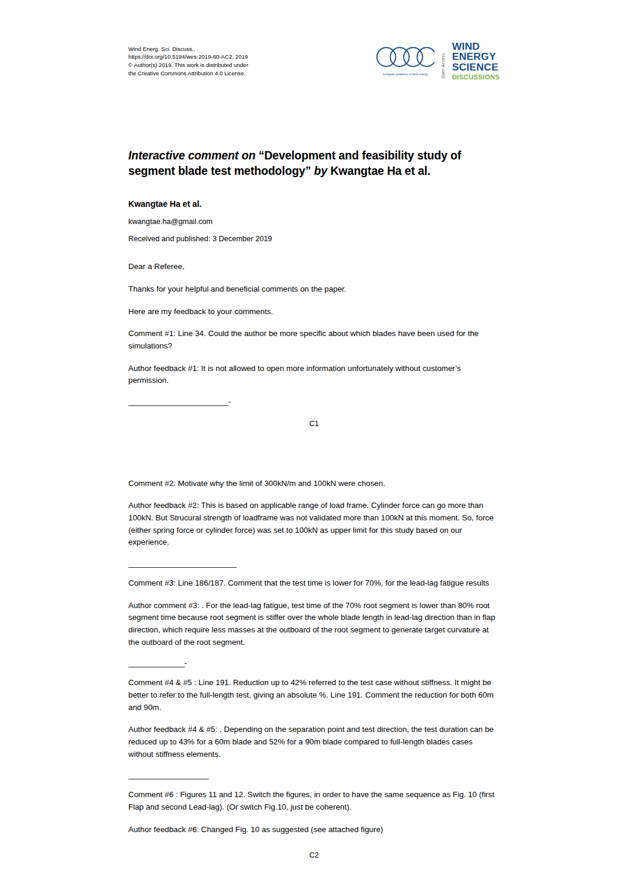Wind Energ. Sci. Discuss.,
https://doi.org/10.5194/wes-2019-60-AC2, 2019
© Author(s) 2019. This work is distributed under
the Creative Commons Attribution 4.0 License.
european academy of wind energy
Open Access
WIND ENERGY SCIENCE DISCUSSIONS
Interactive comment on “Development and feasibility study of segment blade test methodology” by Kwangtae Ha et al.
Kwangtae Ha et al.
kwangtae.ha@gmail.com
Received and published: 3 December 2019
Dear a Referee,
Thanks for your helpful and beneficial comments on the paper.
Here are my feedback to your comments.
Comment #1: Line 34. Could the author be more specific about which blades have been used for the simulations?
Author feedback #1: It is not allowed to open more information unfortunately without customer’s permission.
_________________________-
C1
Comment #2: Motivate why the limit of 300kN/m and 100kN were chosen.
Author feedback #2: This is based on applicable range of load frame. Cylinder force can go more than 100kN. But Strucural strength of loadframe was not validated more than 100kN at this moment. So, force (either spring force or cylinder force) was set to 100kN as upper limit for this study based on our experience.
___________________________
Comment #3: Line 186/187. Comment that the test time is lower for 70%, for the lead-lag fatigue results
Author comment #3: . For the lead-lag fatigue, test time of the 70% root segment is lower than 80% root segment time because root segment is stiffer over the whole blade length in lead-lag direction than in flap direction, which require less masses at the outboard of the root segment to generate target curvature at the outboard of the root segment.
______________-
Comment #4 & #5 : Line 191. Reduction up to 42% referred to the test case without stiffness. It might be better to refer to the full-length test, giving an absolute %. Line 191. Comment the reduction for both 60m and 90m.
Author feedback #4 & #5: . Depending on the separation point and test direction, the test duration can be reduced up to 43% for a 60m blade and 52% for a 90m blade compared to full-length blades cases without stiffness elements.
____________________
Comment #6 : Figures 11 and 12. Switch the figures, in order to have the same sequence as Fig. 10 (first Flap and second Lead-lag). (Or switch Fig.10, just be coherent).
Author feedback #6: Changed Fig. 10 as suggested (see attached figure)
C2